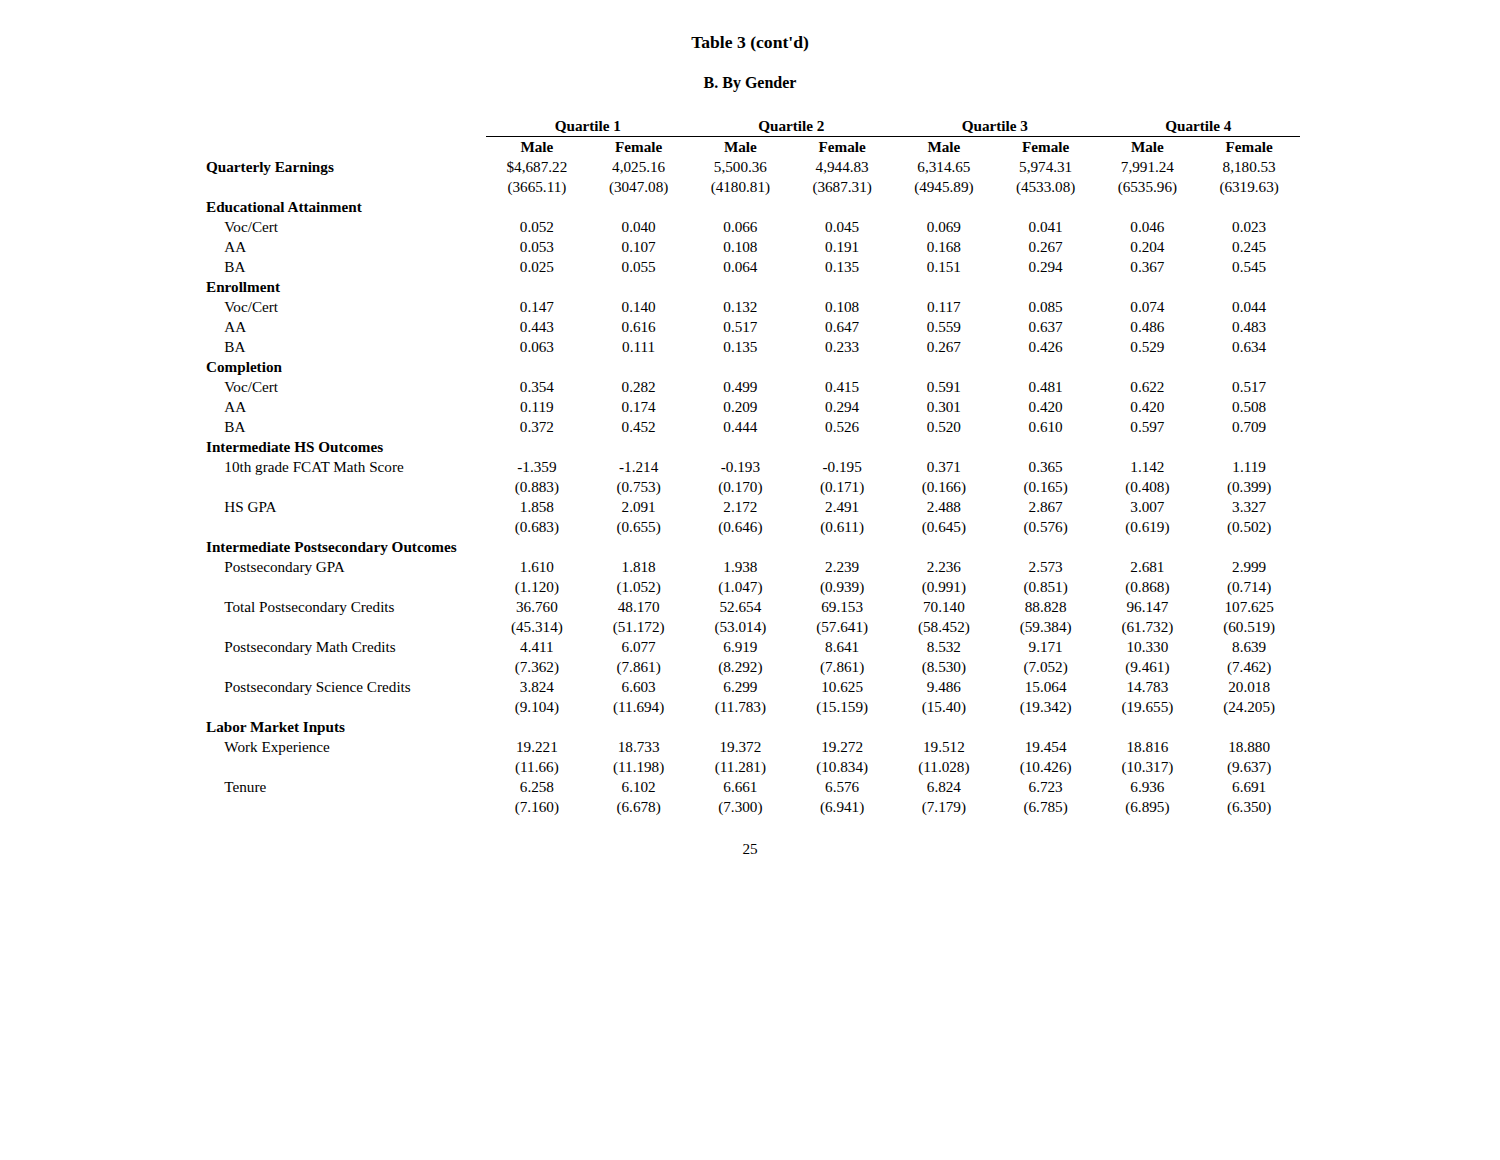Table 3 (cont'd)
B. By Gender
| | Quartile 1 | Quartile 2 | Quartile 3 | Quartile 4 |
| --- | --- | --- | --- | --- |
| | Male | Female | Male | Female | Male | Female | Male | Female |
| Quarterly Earnings | $4,687.22 | 4,025.16 | 5,500.36 | 4,944.83 | 6,314.65 | 5,974.31 | 7,991.24 | 8,180.53 |
| | (3665.11) | (3047.08) | (4180.81) | (3687.31) | (4945.89) | (4533.08) | (6535.96) | (6319.63) |
| Educational Attainment | |
| Voc/Cert | 0.052 | 0.040 | 0.066 | 0.045 | 0.069 | 0.041 | 0.046 | 0.023 |
| AA | 0.053 | 0.107 | 0.108 | 0.191 | 0.168 | 0.267 | 0.204 | 0.245 |
| BA | 0.025 | 0.055 | 0.064 | 0.135 | 0.151 | 0.294 | 0.367 | 0.545 |
| Enrollment | |
| Voc/Cert | 0.147 | 0.140 | 0.132 | 0.108 | 0.117 | 0.085 | 0.074 | 0.044 |
| AA | 0.443 | 0.616 | 0.517 | 0.647 | 0.559 | 0.637 | 0.486 | 0.483 |
| BA | 0.063 | 0.111 | 0.135 | 0.233 | 0.267 | 0.426 | 0.529 | 0.634 |
| Completion | |
| Voc/Cert | 0.354 | 0.282 | 0.499 | 0.415 | 0.591 | 0.481 | 0.622 | 0.517 |
| AA | 0.119 | 0.174 | 0.209 | 0.294 | 0.301 | 0.420 | 0.420 | 0.508 |
| BA | 0.372 | 0.452 | 0.444 | 0.526 | 0.520 | 0.610 | 0.597 | 0.709 |
| Intermediate HS Outcomes | |
| 10th grade FCAT Math Score | -1.359 | -1.214 | -0.193 | -0.195 | 0.371 | 0.365 | 1.142 | 1.119 |
| | (0.883) | (0.753) | (0.170) | (0.171) | (0.166) | (0.165) | (0.408) | (0.399) |
| HS GPA | 1.858 | 2.091 | 2.172 | 2.491 | 2.488 | 2.867 | 3.007 | 3.327 |
| | (0.683) | (0.655) | (0.646) | (0.611) | (0.645) | (0.576) | (0.619) | (0.502) |
| Intermediate Postsecondary Outcomes | |
| Postsecondary GPA | 1.610 | 1.818 | 1.938 | 2.239 | 2.236 | 2.573 | 2.681 | 2.999 |
| | (1.120) | (1.052) | (1.047) | (0.939) | (0.991) | (0.851) | (0.868) | (0.714) |
| Total Postsecondary Credits | 36.760 | 48.170 | 52.654 | 69.153 | 70.140 | 88.828 | 96.147 | 107.625 |
| | (45.314) | (51.172) | (53.014) | (57.641) | (58.452) | (59.384) | (61.732) | (60.519) |
| Postsecondary Math Credits | 4.411 | 6.077 | 6.919 | 8.641 | 8.532 | 9.171 | 10.330 | 8.639 |
| | (7.362) | (7.861) | (8.292) | (7.861) | (8.530) | (7.052) | (9.461) | (7.462) |
| Postsecondary Science Credits | 3.824 | 6.603 | 6.299 | 10.625 | 9.486 | 15.064 | 14.783 | 20.018 |
| | (9.104) | (11.694) | (11.783) | (15.159) | (15.40) | (19.342) | (19.655) | (24.205) |
| Labor Market Inputs | |
| Work Experience | 19.221 | 18.733 | 19.372 | 19.272 | 19.512 | 19.454 | 18.816 | 18.880 |
| | (11.66) | (11.198) | (11.281) | (10.834) | (11.028) | (10.426) | (10.317) | (9.637) |
| Tenure | 6.258 | 6.102 | 6.661 | 6.576 | 6.824 | 6.723 | 6.936 | 6.691 |
| | (7.160) | (6.678) | (7.300) | (6.941) | (7.179) | (6.785) | (6.895) | (6.350) |
25